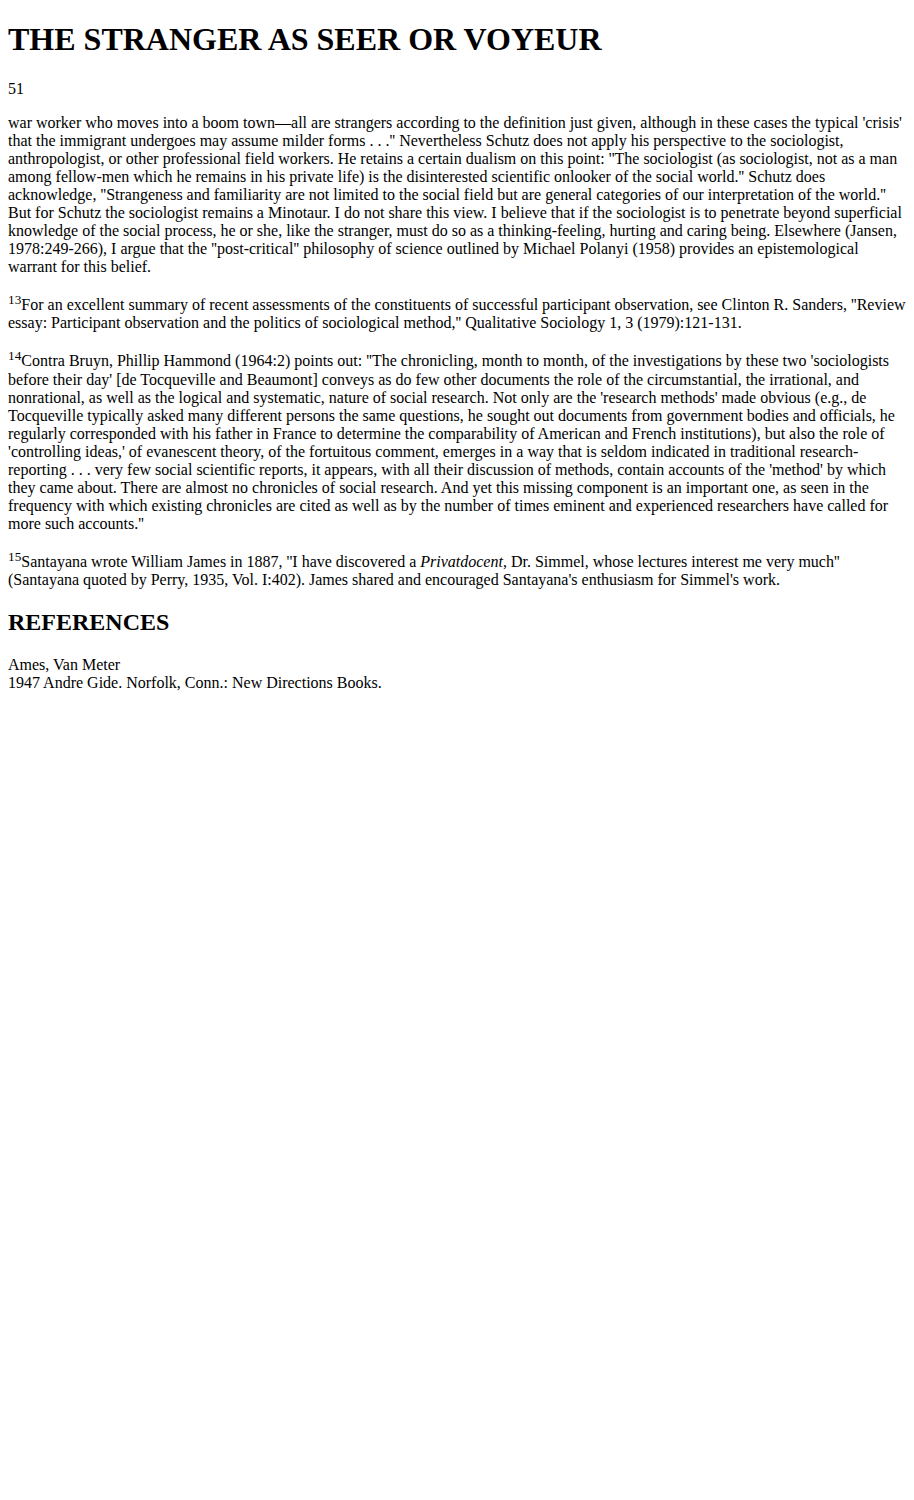THE STRANGER AS SEER OR VOYEUR
51
war worker who moves into a boom town—all are strangers according to the definition just given, although in these cases the typical 'crisis' that the immigrant undergoes may assume milder forms . . .'' Nevertheless Schutz does not apply his perspective to the sociologist, anthropologist, or other professional field workers. He retains a certain dualism on this point: ''The sociologist (as sociologist, not as a man among fellow-men which he remains in his private life) is the disinterested scientific onlooker of the social world.'' Schutz does acknowledge, ''Strangeness and familiarity are not limited to the social field but are general categories of our interpretation of the world.'' But for Schutz the sociologist remains a Minotaur. I do not share this view. I believe that if the sociologist is to penetrate beyond superficial knowledge of the social process, he or she, like the stranger, must do so as a thinking-feeling, hurting and caring being. Elsewhere (Jansen, 1978:249-266), I argue that the ''post-critical'' philosophy of science outlined by Michael Polanyi (1958) provides an epistemological warrant for this belief.
13For an excellent summary of recent assessments of the constituents of successful participant observation, see Clinton R. Sanders, ''Review essay: Participant observation and the politics of sociological method,'' Qualitative Sociology 1, 3 (1979):121-131.
14Contra Bruyn, Phillip Hammond (1964:2) points out: ''The chronicling, month to month, of the investigations by these two 'sociologists before their day' [de Tocqueville and Beaumont] conveys as do few other documents the role of the circumstantial, the irrational, and nonrational, as well as the logical and systematic, nature of social research. Not only are the 'research methods' made obvious (e.g., de Tocqueville typically asked many different persons the same questions, he sought out documents from government bodies and officials, he regularly corresponded with his father in France to determine the comparability of American and French institutions), but also the role of 'controlling ideas,' of evanescent theory, of the fortuitous comment, emerges in a way that is seldom indicated in traditional research-reporting . . . very few social scientific reports, it appears, with all their discussion of methods, contain accounts of the 'method' by which they came about. There are almost no chronicles of social research. And yet this missing component is an important one, as seen in the frequency with which existing chronicles are cited as well as by the number of times eminent and experienced researchers have called for more such accounts.''
15Santayana wrote William James in 1887, ''I have discovered a Privatdocent, Dr. Simmel, whose lectures interest me very much'' (Santayana quoted by Perry, 1935, Vol. I:402). James shared and encouraged Santayana's enthusiasm for Simmel's work.
REFERENCES
Ames, Van Meter
1947 Andre Gide. Norfolk, Conn.: New Directions Books.